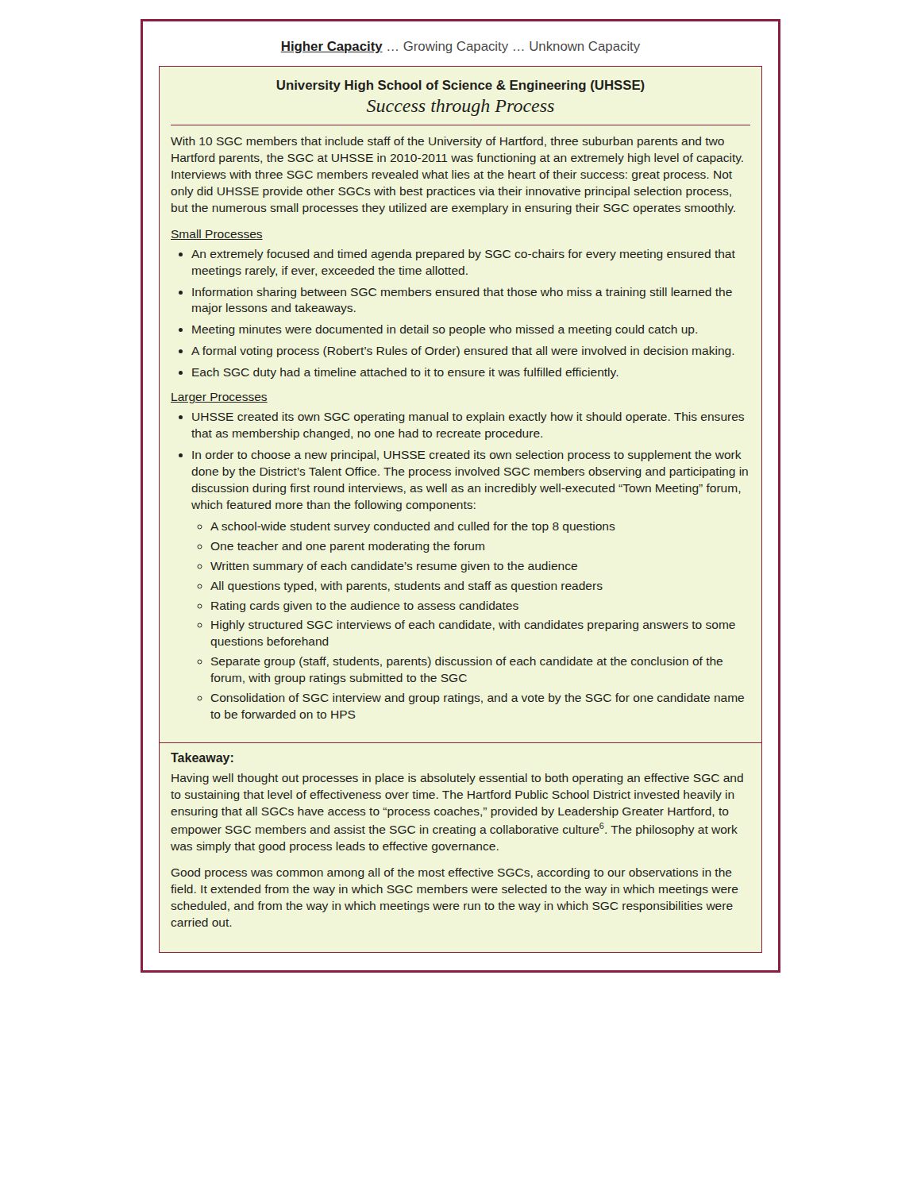Higher Capacity … Growing Capacity … Unknown Capacity
University High School of Science & Engineering (UHSSE)
Success through Process
With 10 SGC members that include staff of the University of Hartford, three suburban parents and two Hartford parents, the SGC at UHSSE in 2010-2011 was functioning at an extremely high level of capacity. Interviews with three SGC members revealed what lies at the heart of their success: great process. Not only did UHSSE provide other SGCs with best practices via their innovative principal selection process, but the numerous small processes they utilized are exemplary in ensuring their SGC operates smoothly.
Small Processes
An extremely focused and timed agenda prepared by SGC co-chairs for every meeting ensured that meetings rarely, if ever, exceeded the time allotted.
Information sharing between SGC members ensured that those who miss a training still learned the major lessons and takeaways.
Meeting minutes were documented in detail so people who missed a meeting could catch up.
A formal voting process (Robert’s Rules of Order) ensured that all were involved in decision making.
Each SGC duty had a timeline attached to it to ensure it was fulfilled efficiently.
Larger Processes
UHSSE created its own SGC operating manual to explain exactly how it should operate. This ensures that as membership changed, no one had to recreate procedure.
In order to choose a new principal, UHSSE created its own selection process to supplement the work done by the District’s Talent Office. The process involved SGC members observing and participating in discussion during first round interviews, as well as an incredibly well-executed “Town Meeting” forum, which featured more than the following components:
A school-wide student survey conducted and culled for the top 8 questions
One teacher and one parent moderating the forum
Written summary of each candidate’s resume given to the audience
All questions typed, with parents, students and staff as question readers
Rating cards given to the audience to assess candidates
Highly structured SGC interviews of each candidate, with candidates preparing answers to some questions beforehand
Separate group (staff, students, parents) discussion of each candidate at the conclusion of the forum, with group ratings submitted to the SGC
Consolidation of SGC interview and group ratings, and a vote by the SGC for one candidate name to be forwarded on to HPS
Takeaway:
Having well thought out processes in place is absolutely essential to both operating an effective SGC and to sustaining that level of effectiveness over time. The Hartford Public School District invested heavily in ensuring that all SGCs have access to “process coaches,” provided by Leadership Greater Hartford, to empower SGC members and assist the SGC in creating a collaborative culture6. The philosophy at work was simply that good process leads to effective governance.
Good process was common among all of the most effective SGCs, according to our observations in the field. It extended from the way in which SGC members were selected to the way in which meetings were scheduled, and from the way in which meetings were run to the way in which SGC responsibilities were carried out.